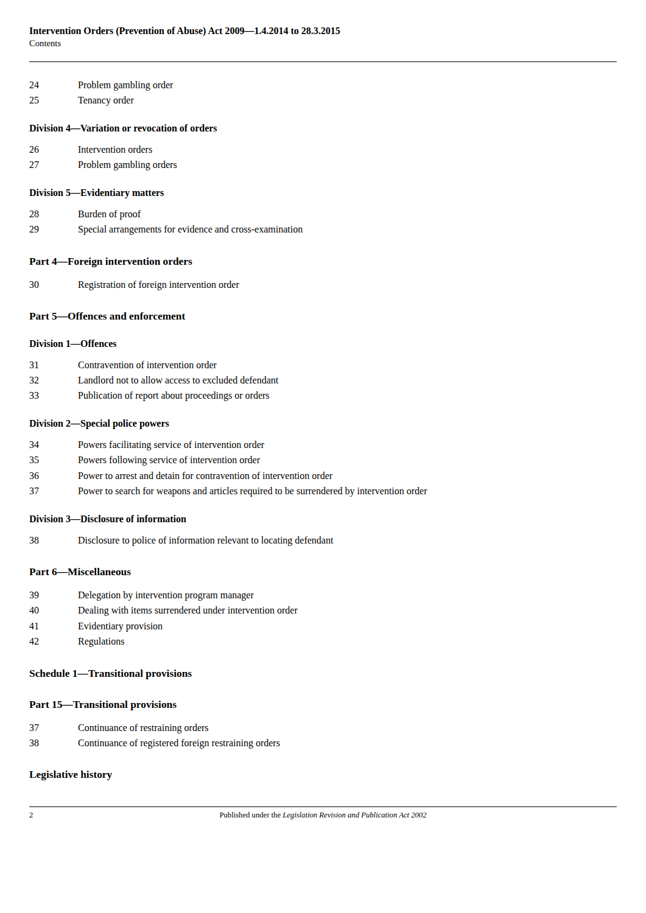Intervention Orders (Prevention of Abuse) Act 2009—1.4.2014 to 28.3.2015
Contents
| 24 | Problem gambling order |
| 25 | Tenancy order |
Division 4—Variation or revocation of orders
| 26 | Intervention orders |
| 27 | Problem gambling orders |
Division 5—Evidentiary matters
| 28 | Burden of proof |
| 29 | Special arrangements for evidence and cross-examination |
Part 4—Foreign intervention orders
| 30 | Registration of foreign intervention order |
Part 5—Offences and enforcement
Division 1—Offences
| 31 | Contravention of intervention order |
| 32 | Landlord not to allow access to excluded defendant |
| 33 | Publication of report about proceedings or orders |
Division 2—Special police powers
| 34 | Powers facilitating service of intervention order |
| 35 | Powers following service of intervention order |
| 36 | Power to arrest and detain for contravention of intervention order |
| 37 | Power to search for weapons and articles required to be surrendered by intervention order |
Division 3—Disclosure of information
| 38 | Disclosure to police of information relevant to locating defendant |
Part 6—Miscellaneous
| 39 | Delegation by intervention program manager |
| 40 | Dealing with items surrendered under intervention order |
| 41 | Evidentiary provision |
| 42 | Regulations |
Schedule 1—Transitional provisions
Part 15—Transitional provisions
| 37 | Continuance of restraining orders |
| 38 | Continuance of registered foreign restraining orders |
Legislative history
2
Published under the Legislation Revision and Publication Act 2002